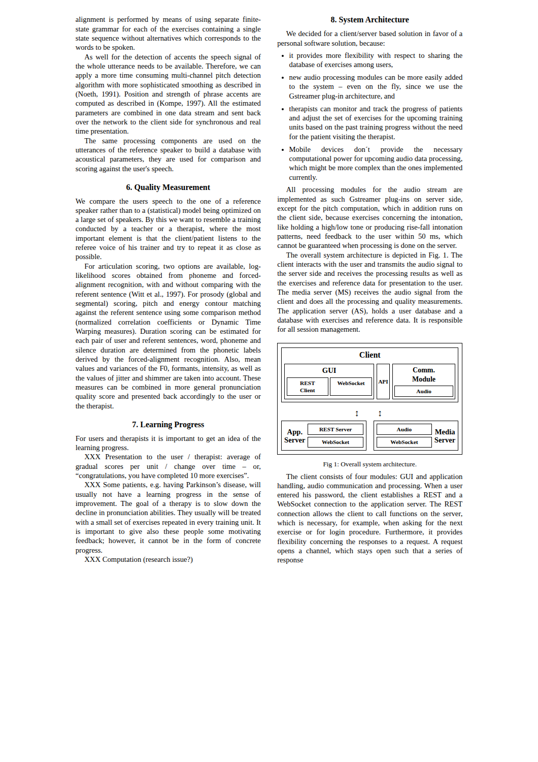alignment is performed by means of using separate finite-state grammar for each of the exercises containing a single state sequence without alternatives which corresponds to the words to be spoken.
As well for the detection of accents the speech signal of the whole utterance needs to be available. Therefore, we can apply a more time consuming multi-channel pitch detection algorithm with more sophisticated smoothing as described in (Noeth, 1991). Position and strength of phrase accents are computed as described in (Kompe, 1997). All the estimated parameters are combined in one data stream and sent back over the network to the client side for synchronous and real time presentation.
The same processing components are used on the utterances of the reference speaker to build a database with acoustical parameters, they are used for comparison and scoring against the user's speech.
6. Quality Measurement
We compare the users speech to the one of a reference speaker rather than to a (statistical) model being optimized on a large set of speakers. By this we want to resemble a training conducted by a teacher or a therapist, where the most important element is that the client/patient listens to the referee voice of his trainer and try to repeat it as close as possible.
For articulation scoring, two options are available, log-likelihood scores obtained from phoneme and forced-alignment recognition, with and without comparing with the referent sentence (Witt et al., 1997). For prosody (global and segmental) scoring, pitch and energy contour matching against the referent sentence using some comparison method (normalized correlation coefficients or Dynamic Time Warping measures). Duration scoring can be estimated for each pair of user and referent sentences, word, phoneme and silence duration are determined from the phonetic labels derived by the forced-alignment recognition. Also, mean values and variances of the F0, formants, intensity, as well as the values of jitter and shimmer are taken into account. These measures can be combined in more general pronunciation quality score and presented back accordingly to the user or the therapist.
7. Learning Progress
For users and therapists it is important to get an idea of the learning progress.
XXX Presentation to the user / therapist: average of gradual scores per unit / change over time – or, “congratulations, you have completed 10 more exercises”.
XXX Some patients, e.g. having Parkinson’s disease, will usually not have a learning progress in the sense of improvement. The goal of a therapy is to slow down the decline in pronunciation abilities. They usually will be treated with a small set of exercises repeated in every training unit. It is important to give also these people some motivating feedback; however, it cannot be in the form of concrete progress.
XXX Computation (research issue?)
8. System Architecture
We decided for a client/server based solution in favor of a personal software solution, because:
it provides more flexibility with respect to sharing the database of exercises among users,
new audio processing modules can be more easily added to the system – even on the fly, since we use the Gstreamer plug-in architecture, and
therapists can monitor and track the progress of patients and adjust the set of exercises for the upcoming training units based on the past training progress without the need for the patient visiting the therapist.
Mobile devices don´t provide the necessary computational power for upcoming audio data processing, which might be more complex than the ones implemented currently.
All processing modules for the audio stream are implemented as such Gstreamer plug-ins on server side, except for the pitch computation, which in addition runs on the client side, because exercises concerning the intonation, like holding a high/low tone or producing rise-fall intonation patterns, need feedback to the user within 50 ms, which cannot be guaranteed when processing is done on the server.
The overall system architecture is depicted in Fig. 1. The client interacts with the user and transmits the audio signal to the server side and receives the processing results as well as the exercises and reference data for presentation to the user. The media server (MS) receives the audio signal from the client and does all the processing and quality measurements. The application server (AS), holds a user database and a database with exercises and reference data. It is responsible for all session management.
Client
GUI
REST
Client
WebSocket
API
Comm.
Module
Audio
↕ ↕
App.
Server
REST Server
WebSocket
Audio
WebSocket
Media
Server
Fig 1: Overall system architecture.
The client consists of four modules: GUI and application handling, audio communication and processing. When a user entered his password, the client establishes a REST and a WebSocket connection to the application server. The REST connection allows the client to call functions on the server, which is necessary, for example, when asking for the next exercise or for login procedure. Furthermore, it provides flexibility concerning the responses to a request. A request opens a channel, which stays open such that a series of response